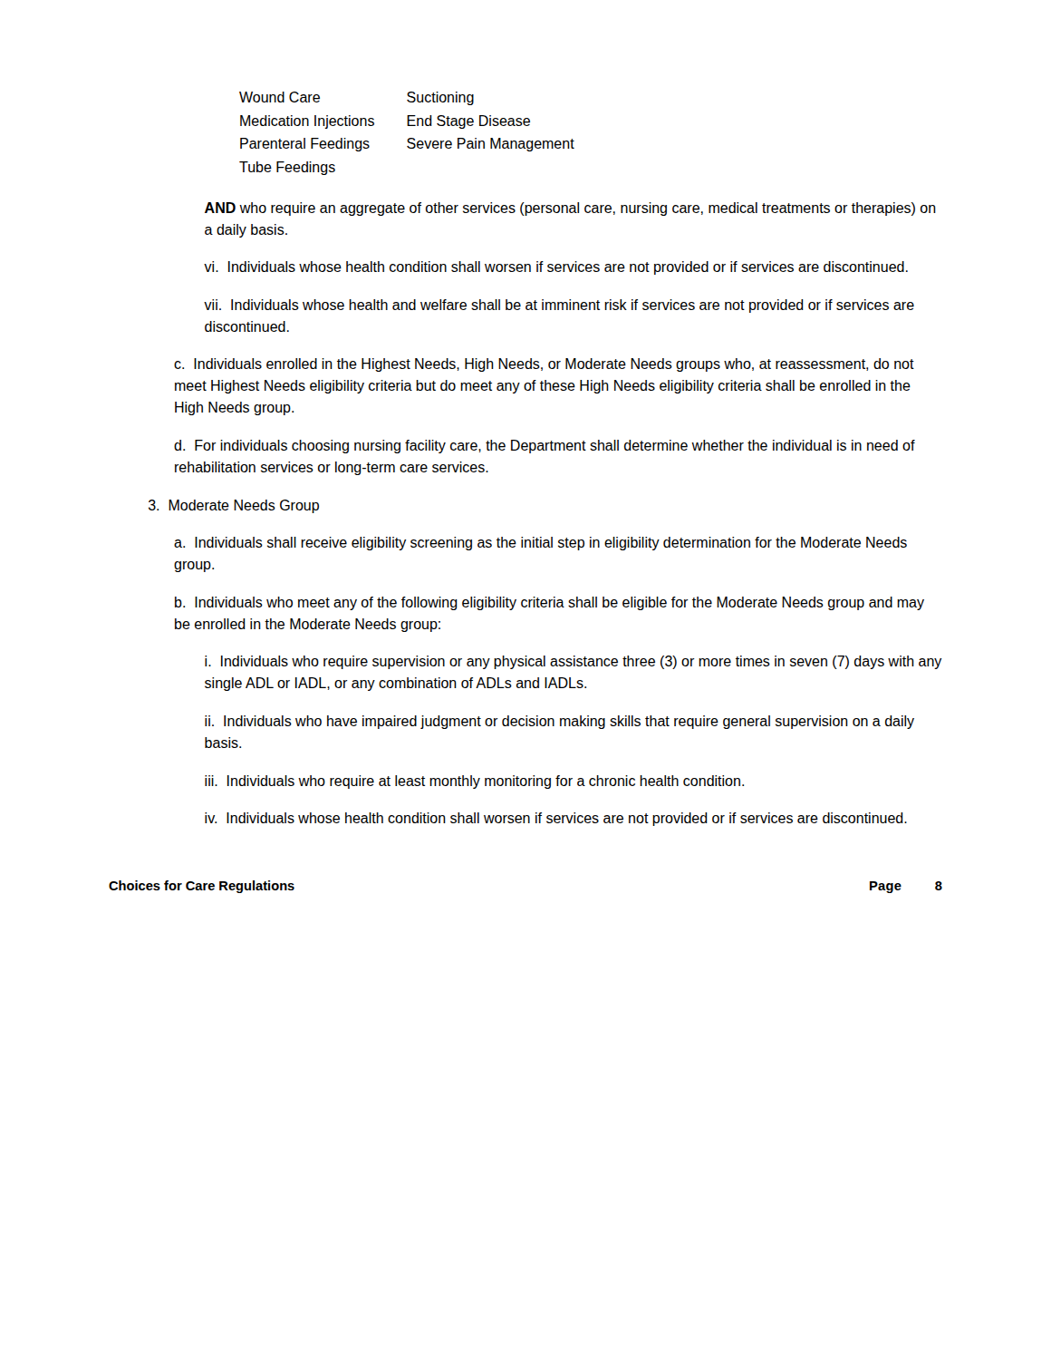| Wound Care | Suctioning |
| Medication Injections | End Stage Disease |
| Parenteral Feedings | Severe Pain Management |
| Tube Feedings | |
AND who require an aggregate of other services (personal care, nursing care, medical treatments or therapies) on a daily basis.
vi. Individuals whose health condition shall worsen if services are not provided or if services are discontinued.
vii. Individuals whose health and welfare shall be at imminent risk if services are not provided or if services are discontinued.
c. Individuals enrolled in the Highest Needs, High Needs, or Moderate Needs groups who, at reassessment, do not meet Highest Needs eligibility criteria but do meet any of these High Needs eligibility criteria shall be enrolled in the High Needs group.
d. For individuals choosing nursing facility care, the Department shall determine whether the individual is in need of rehabilitation services or long-term care services.
3. Moderate Needs Group
a. Individuals shall receive eligibility screening as the initial step in eligibility determination for the Moderate Needs group.
b. Individuals who meet any of the following eligibility criteria shall be eligible for the Moderate Needs group and may be enrolled in the Moderate Needs group:
i. Individuals who require supervision or any physical assistance three (3) or more times in seven (7) days with any single ADL or IADL, or any combination of ADLs and IADLs.
ii. Individuals who have impaired judgment or decision making skills that require general supervision on a daily basis.
iii. Individuals who require at least monthly monitoring for a chronic health condition.
iv. Individuals whose health condition shall worsen if services are not provided or if services are discontinued.
Choices for Care Regulations Page 8